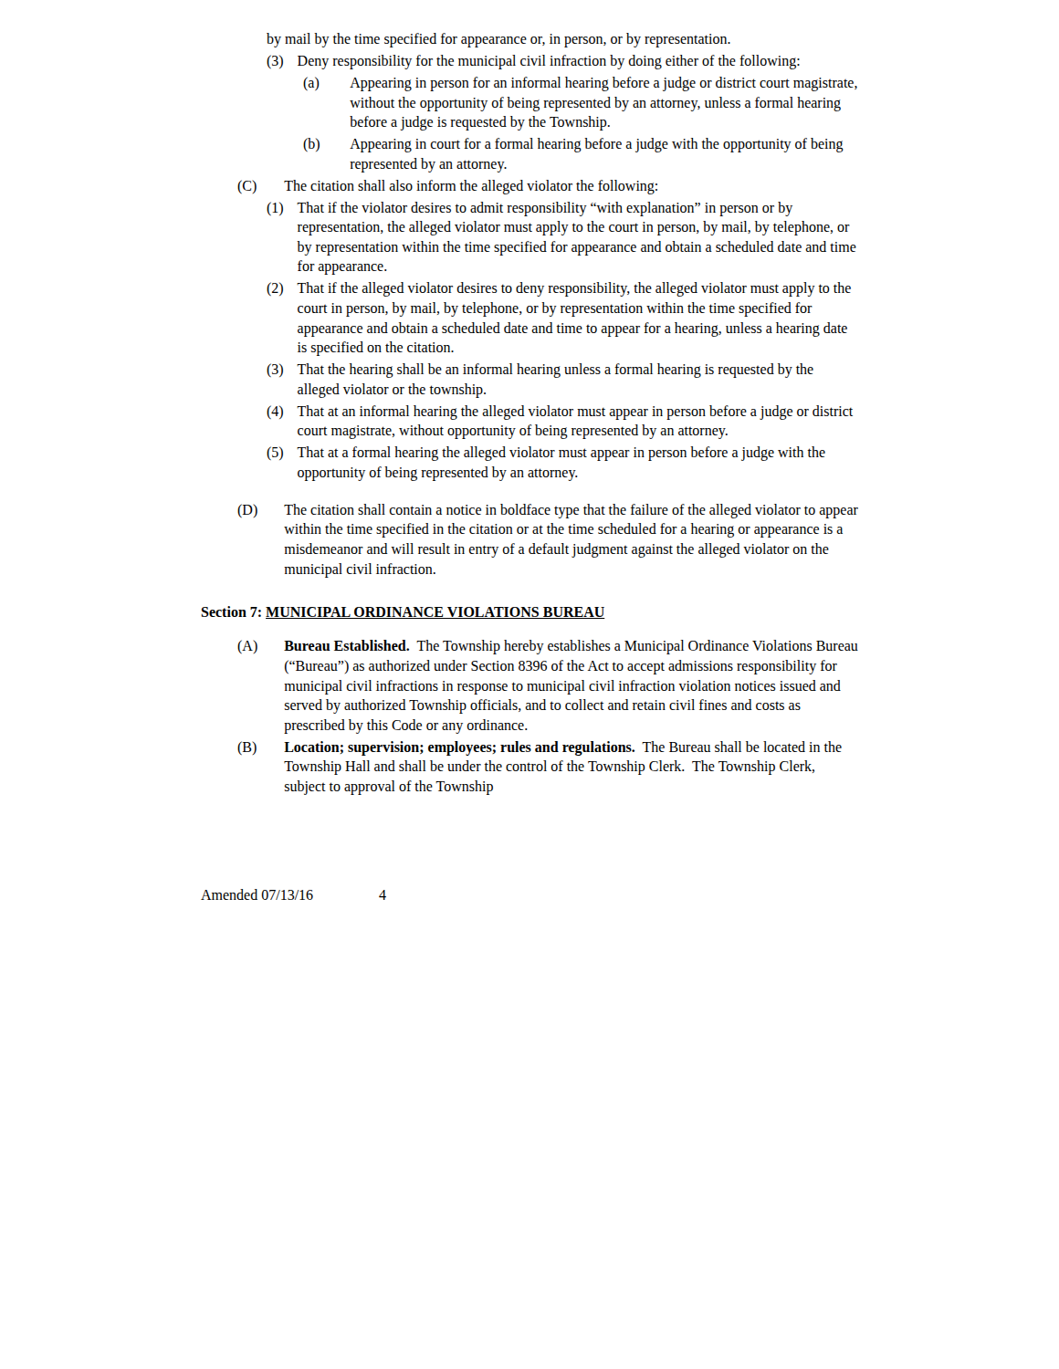by mail by the time specified for appearance or, in person, or by representation.
(3) Deny responsibility for the municipal civil infraction by doing either of the following:
(a) Appearing in person for an informal hearing before a judge or district court magistrate, without the opportunity of being represented by an attorney, unless a formal hearing before a judge is requested by the Township.
(b) Appearing in court for a formal hearing before a judge with the opportunity of being represented by an attorney.
(C) The citation shall also inform the alleged violator the following:
(1) That if the violator desires to admit responsibility “with explanation” in person or by representation, the alleged violator must apply to the court in person, by mail, by telephone, or by representation within the time specified for appearance and obtain a scheduled date and time for appearance.
(2) That if the alleged violator desires to deny responsibility, the alleged violator must apply to the court in person, by mail, by telephone, or by representation within the time specified for appearance and obtain a scheduled date and time to appear for a hearing, unless a hearing date is specified on the citation.
(3) That the hearing shall be an informal hearing unless a formal hearing is requested by the alleged violator or the township.
(4) That at an informal hearing the alleged violator must appear in person before a judge or district court magistrate, without opportunity of being represented by an attorney.
(5) That at a formal hearing the alleged violator must appear in person before a judge with the opportunity of being represented by an attorney.
(D) The citation shall contain a notice in boldface type that the failure of the alleged violator to appear within the time specified in the citation or at the time scheduled for a hearing or appearance is a misdemeanor and will result in entry of a default judgment against the alleged violator on the municipal civil infraction.
Section 7: MUNICIPAL ORDINANCE VIOLATIONS BUREAU
(A) Bureau Established. The Township hereby establishes a Municipal Ordinance Violations Bureau (“Bureau”) as authorized under Section 8396 of the Act to accept admissions responsibility for municipal civil infractions in response to municipal civil infraction violation notices issued and served by authorized Township officials, and to collect and retain civil fines and costs as prescribed by this Code or any ordinance.
(B) Location; supervision; employees; rules and regulations. The Bureau shall be located in the Township Hall and shall be under the control of the Township Clerk. The Township Clerk, subject to approval of the Township
Amended 07/13/16 4